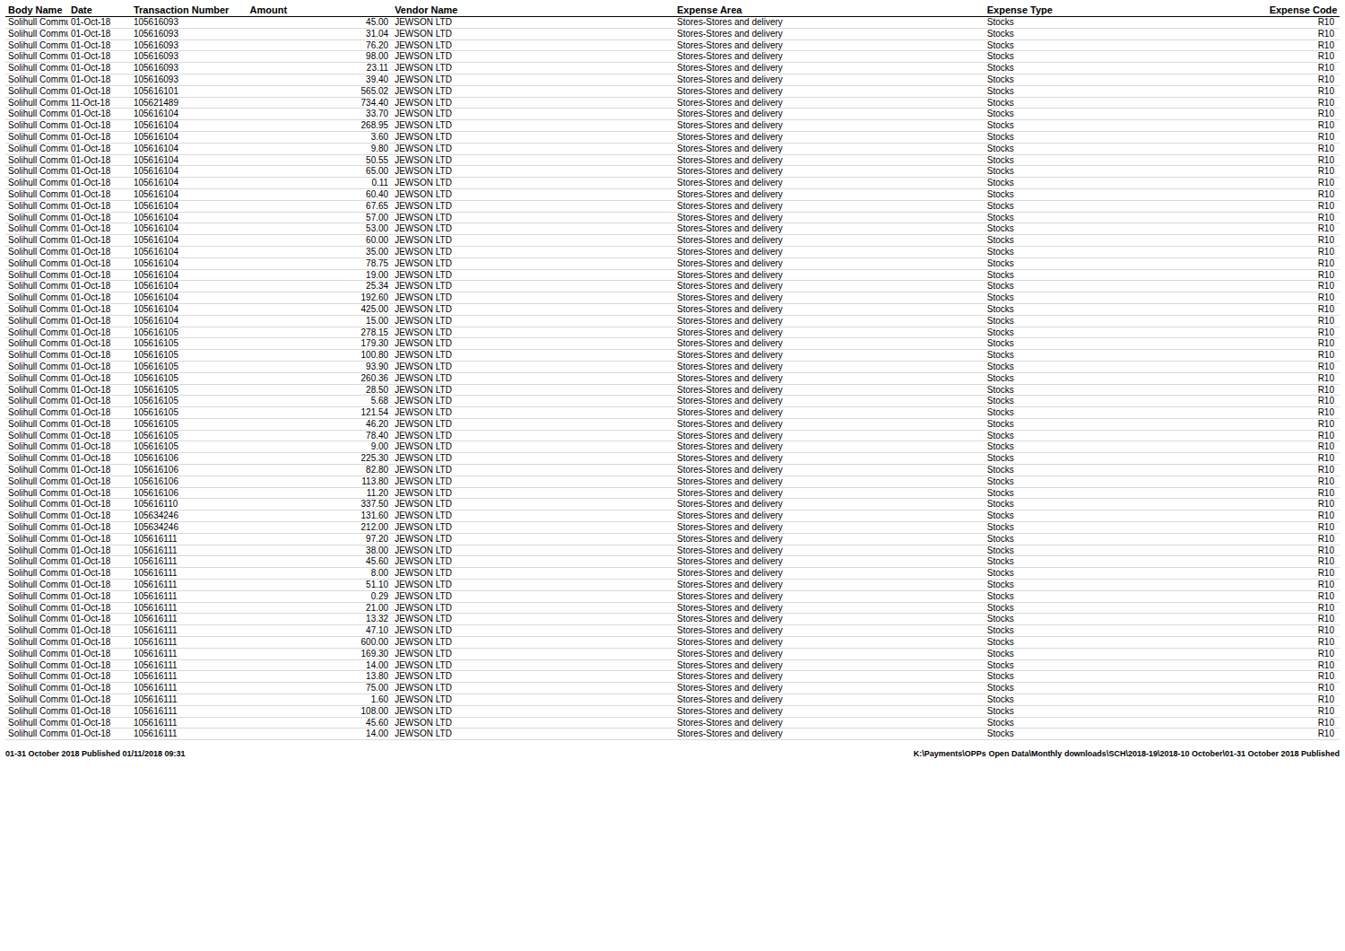| Body Name | Date | Transaction Number | Amount | Vendor Name | Expense Area | Expense Type | Expense Code |
| --- | --- | --- | --- | --- | --- | --- | --- |
| Solihull Community Housing | 01-Oct-18 | 105616093 | 45.00 | JEWSON LTD | Stores-Stores and delivery | Stocks | R10 |
| Solihull Community Housing | 01-Oct-18 | 105616093 | 31.04 | JEWSON LTD | Stores-Stores and delivery | Stocks | R10 |
| Solihull Community Housing | 01-Oct-18 | 105616093 | 76.20 | JEWSON LTD | Stores-Stores and delivery | Stocks | R10 |
| Solihull Community Housing | 01-Oct-18 | 105616093 | 98.00 | JEWSON LTD | Stores-Stores and delivery | Stocks | R10 |
| Solihull Community Housing | 01-Oct-18 | 105616093 | 23.11 | JEWSON LTD | Stores-Stores and delivery | Stocks | R10 |
| Solihull Community Housing | 01-Oct-18 | 105616093 | 39.40 | JEWSON LTD | Stores-Stores and delivery | Stocks | R10 |
| Solihull Community Housing | 01-Oct-18 | 105616101 | 565.02 | JEWSON LTD | Stores-Stores and delivery | Stocks | R10 |
| Solihull Community Housing | 11-Oct-18 | 105621489 | 734.40 | JEWSON LTD | Stores-Stores and delivery | Stocks | R10 |
| Solihull Community Housing | 01-Oct-18 | 105616104 | 33.70 | JEWSON LTD | Stores-Stores and delivery | Stocks | R10 |
| Solihull Community Housing | 01-Oct-18 | 105616104 | 268.95 | JEWSON LTD | Stores-Stores and delivery | Stocks | R10 |
| Solihull Community Housing | 01-Oct-18 | 105616104 | 3.60 | JEWSON LTD | Stores-Stores and delivery | Stocks | R10 |
| Solihull Community Housing | 01-Oct-18 | 105616104 | 9.80 | JEWSON LTD | Stores-Stores and delivery | Stocks | R10 |
| Solihull Community Housing | 01-Oct-18 | 105616104 | 50.55 | JEWSON LTD | Stores-Stores and delivery | Stocks | R10 |
| Solihull Community Housing | 01-Oct-18 | 105616104 | 65.00 | JEWSON LTD | Stores-Stores and delivery | Stocks | R10 |
| Solihull Community Housing | 01-Oct-18 | 105616104 | 0.11 | JEWSON LTD | Stores-Stores and delivery | Stocks | R10 |
| Solihull Community Housing | 01-Oct-18 | 105616104 | 60.40 | JEWSON LTD | Stores-Stores and delivery | Stocks | R10 |
| Solihull Community Housing | 01-Oct-18 | 105616104 | 67.65 | JEWSON LTD | Stores-Stores and delivery | Stocks | R10 |
| Solihull Community Housing | 01-Oct-18 | 105616104 | 57.00 | JEWSON LTD | Stores-Stores and delivery | Stocks | R10 |
| Solihull Community Housing | 01-Oct-18 | 105616104 | 53.00 | JEWSON LTD | Stores-Stores and delivery | Stocks | R10 |
| Solihull Community Housing | 01-Oct-18 | 105616104 | 60.00 | JEWSON LTD | Stores-Stores and delivery | Stocks | R10 |
| Solihull Community Housing | 01-Oct-18 | 105616104 | 35.00 | JEWSON LTD | Stores-Stores and delivery | Stocks | R10 |
| Solihull Community Housing | 01-Oct-18 | 105616104 | 78.75 | JEWSON LTD | Stores-Stores and delivery | Stocks | R10 |
| Solihull Community Housing | 01-Oct-18 | 105616104 | 19.00 | JEWSON LTD | Stores-Stores and delivery | Stocks | R10 |
| Solihull Community Housing | 01-Oct-18 | 105616104 | 25.34 | JEWSON LTD | Stores-Stores and delivery | Stocks | R10 |
| Solihull Community Housing | 01-Oct-18 | 105616104 | 192.60 | JEWSON LTD | Stores-Stores and delivery | Stocks | R10 |
| Solihull Community Housing | 01-Oct-18 | 105616104 | 425.00 | JEWSON LTD | Stores-Stores and delivery | Stocks | R10 |
| Solihull Community Housing | 01-Oct-18 | 105616104 | 15.00 | JEWSON LTD | Stores-Stores and delivery | Stocks | R10 |
| Solihull Community Housing | 01-Oct-18 | 105616105 | 278.15 | JEWSON LTD | Stores-Stores and delivery | Stocks | R10 |
| Solihull Community Housing | 01-Oct-18 | 105616105 | 179.30 | JEWSON LTD | Stores-Stores and delivery | Stocks | R10 |
| Solihull Community Housing | 01-Oct-18 | 105616105 | 100.80 | JEWSON LTD | Stores-Stores and delivery | Stocks | R10 |
| Solihull Community Housing | 01-Oct-18 | 105616105 | 93.90 | JEWSON LTD | Stores-Stores and delivery | Stocks | R10 |
| Solihull Community Housing | 01-Oct-18 | 105616105 | 260.36 | JEWSON LTD | Stores-Stores and delivery | Stocks | R10 |
| Solihull Community Housing | 01-Oct-18 | 105616105 | 28.50 | JEWSON LTD | Stores-Stores and delivery | Stocks | R10 |
| Solihull Community Housing | 01-Oct-18 | 105616105 | 5.68 | JEWSON LTD | Stores-Stores and delivery | Stocks | R10 |
| Solihull Community Housing | 01-Oct-18 | 105616105 | 121.54 | JEWSON LTD | Stores-Stores and delivery | Stocks | R10 |
| Solihull Community Housing | 01-Oct-18 | 105616105 | 46.20 | JEWSON LTD | Stores-Stores and delivery | Stocks | R10 |
| Solihull Community Housing | 01-Oct-18 | 105616105 | 78.40 | JEWSON LTD | Stores-Stores and delivery | Stocks | R10 |
| Solihull Community Housing | 01-Oct-18 | 105616105 | 9.00 | JEWSON LTD | Stores-Stores and delivery | Stocks | R10 |
| Solihull Community Housing | 01-Oct-18 | 105616106 | 225.30 | JEWSON LTD | Stores-Stores and delivery | Stocks | R10 |
| Solihull Community Housing | 01-Oct-18 | 105616106 | 82.80 | JEWSON LTD | Stores-Stores and delivery | Stocks | R10 |
| Solihull Community Housing | 01-Oct-18 | 105616106 | 113.80 | JEWSON LTD | Stores-Stores and delivery | Stocks | R10 |
| Solihull Community Housing | 01-Oct-18 | 105616106 | 11.20 | JEWSON LTD | Stores-Stores and delivery | Stocks | R10 |
| Solihull Community Housing | 01-Oct-18 | 105616110 | 337.50 | JEWSON LTD | Stores-Stores and delivery | Stocks | R10 |
| Solihull Community Housing | 01-Oct-18 | 105634246 | 131.60 | JEWSON LTD | Stores-Stores and delivery | Stocks | R10 |
| Solihull Community Housing | 01-Oct-18 | 105634246 | 212.00 | JEWSON LTD | Stores-Stores and delivery | Stocks | R10 |
| Solihull Community Housing | 01-Oct-18 | 105616111 | 97.20 | JEWSON LTD | Stores-Stores and delivery | Stocks | R10 |
| Solihull Community Housing | 01-Oct-18 | 105616111 | 38.00 | JEWSON LTD | Stores-Stores and delivery | Stocks | R10 |
| Solihull Community Housing | 01-Oct-18 | 105616111 | 45.60 | JEWSON LTD | Stores-Stores and delivery | Stocks | R10 |
| Solihull Community Housing | 01-Oct-18 | 105616111 | 8.00 | JEWSON LTD | Stores-Stores and delivery | Stocks | R10 |
| Solihull Community Housing | 01-Oct-18 | 105616111 | 51.10 | JEWSON LTD | Stores-Stores and delivery | Stocks | R10 |
| Solihull Community Housing | 01-Oct-18 | 105616111 | 0.29 | JEWSON LTD | Stores-Stores and delivery | Stocks | R10 |
| Solihull Community Housing | 01-Oct-18 | 105616111 | 21.00 | JEWSON LTD | Stores-Stores and delivery | Stocks | R10 |
| Solihull Community Housing | 01-Oct-18 | 105616111 | 13.32 | JEWSON LTD | Stores-Stores and delivery | Stocks | R10 |
| Solihull Community Housing | 01-Oct-18 | 105616111 | 47.10 | JEWSON LTD | Stores-Stores and delivery | Stocks | R10 |
| Solihull Community Housing | 01-Oct-18 | 105616111 | 600.00 | JEWSON LTD | Stores-Stores and delivery | Stocks | R10 |
| Solihull Community Housing | 01-Oct-18 | 105616111 | 169.30 | JEWSON LTD | Stores-Stores and delivery | Stocks | R10 |
| Solihull Community Housing | 01-Oct-18 | 105616111 | 14.00 | JEWSON LTD | Stores-Stores and delivery | Stocks | R10 |
| Solihull Community Housing | 01-Oct-18 | 105616111 | 13.80 | JEWSON LTD | Stores-Stores and delivery | Stocks | R10 |
| Solihull Community Housing | 01-Oct-18 | 105616111 | 75.00 | JEWSON LTD | Stores-Stores and delivery | Stocks | R10 |
| Solihull Community Housing | 01-Oct-18 | 105616111 | 1.60 | JEWSON LTD | Stores-Stores and delivery | Stocks | R10 |
| Solihull Community Housing | 01-Oct-18 | 105616111 | 108.00 | JEWSON LTD | Stores-Stores and delivery | Stocks | R10 |
| Solihull Community Housing | 01-Oct-18 | 105616111 | 45.60 | JEWSON LTD | Stores-Stores and delivery | Stocks | R10 |
| Solihull Community Housing | 01-Oct-18 | 105616111 | 14.00 | JEWSON LTD | Stores-Stores and delivery | Stocks | R10 |
01-31 October 2018 Published 01/11/2018 09:31
K:\Payments\OPPs Open Data\Monthly downloads\SCH\2018-19\2018-10 October\01-31 October 2018 Published